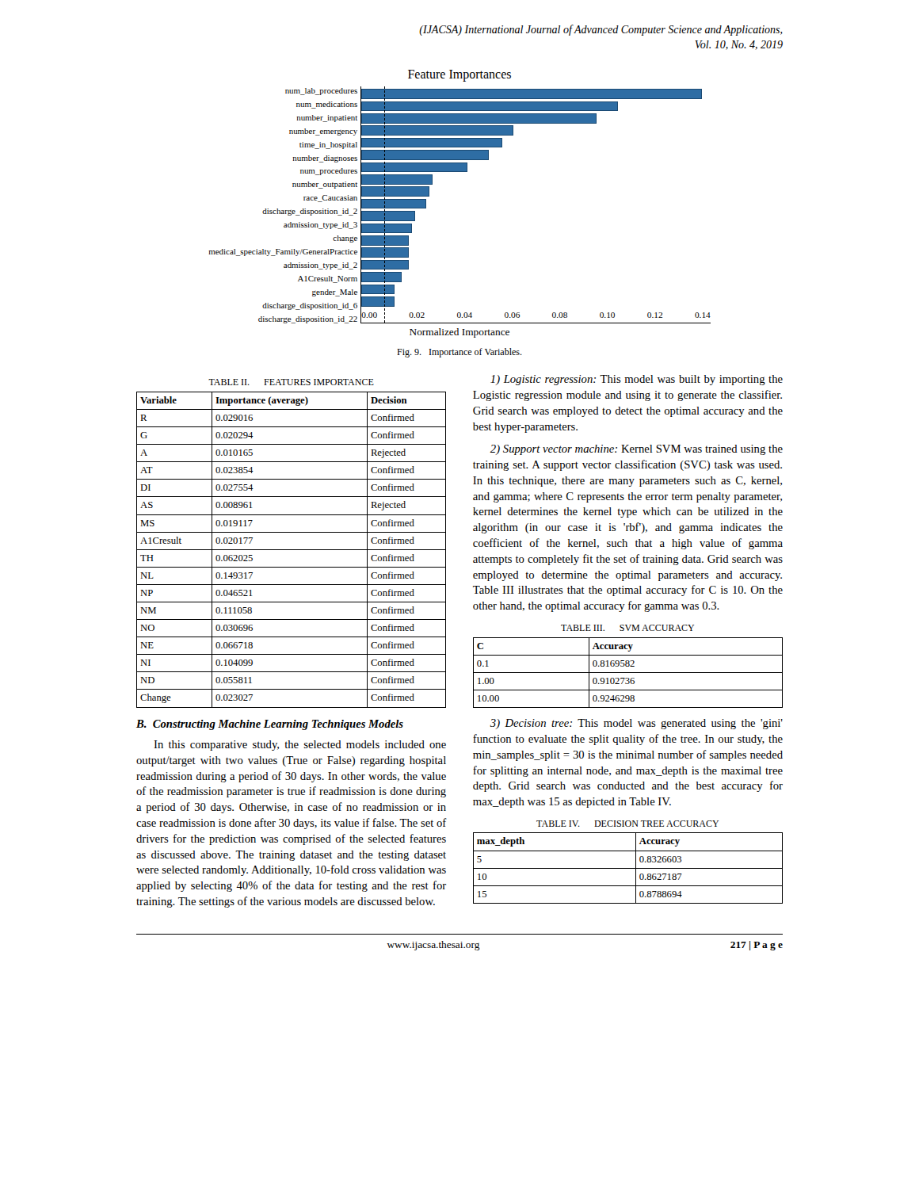(IJACSA) International Journal of Advanced Computer Science and Applications,
Vol. 10, No. 4, 2019
Feature Importances
num_lab_procedures
num_medications
number_inpatient
number_emergency
time_in_hospital
number_diagnoses
num_procedures
number_outpatient
race_Caucasian
discharge_disposition_id_2
admission_type_id_3
change
medical_specialty_Family/GeneralPractice
admission_type_id_2
A1Cresult_Norm
gender_Male
discharge_disposition_id_6
discharge_disposition_id_22
0.000.020.040.060.080.100.120.14
Normalized Importance
Fig. 9. Importance of Variables.
TABLE II. FEATURES IMPORTANCE
| Variable | Importance (average) | Decision |
| --- | --- | --- |
| R | 0.029016 | Confirmed |
| G | 0.020294 | Confirmed |
| A | 0.010165 | Rejected |
| AT | 0.023854 | Confirmed |
| DI | 0.027554 | Confirmed |
| AS | 0.008961 | Rejected |
| MS | 0.019117 | Confirmed |
| A1Cresult | 0.020177 | Confirmed |
| TH | 0.062025 | Confirmed |
| NL | 0.149317 | Confirmed |
| NP | 0.046521 | Confirmed |
| NM | 0.111058 | Confirmed |
| NO | 0.030696 | Confirmed |
| NE | 0.066718 | Confirmed |
| NI | 0.104099 | Confirmed |
| ND | 0.055811 | Confirmed |
| Change | 0.023027 | Confirmed |
B. Constructing Machine Learning Techniques Models
In this comparative study, the selected models included one output/target with two values (True or False) regarding hospital readmission during a period of 30 days. In other words, the value of the readmission parameter is true if readmission is done during a period of 30 days. Otherwise, in case of no readmission or in case readmission is done after 30 days, its value if false. The set of drivers for the prediction was comprised of the selected features as discussed above. The training dataset and the testing dataset were selected randomly. Additionally, 10-fold cross validation was applied by selecting 40% of the data for testing and the rest for training. The settings of the various models are discussed below.
1) Logistic regression: This model was built by importing the Logistic regression module and using it to generate the classifier. Grid search was employed to detect the optimal accuracy and the best hyper-parameters.
2) Support vector machine: Kernel SVM was trained using the training set. A support vector classification (SVC) task was used. In this technique, there are many parameters such as C, kernel, and gamma; where C represents the error term penalty parameter, kernel determines the kernel type which can be utilized in the algorithm (in our case it is 'rbf'), and gamma indicates the coefficient of the kernel, such that a high value of gamma attempts to completely fit the set of training data. Grid search was employed to determine the optimal parameters and accuracy. Table III illustrates that the optimal accuracy for C is 10. On the other hand, the optimal accuracy for gamma was 0.3.
TABLE III. SVM ACCURACY
| C | Accuracy |
| --- | --- |
| 0.1 | 0.8169582 |
| 1.00 | 0.9102736 |
| 10.00 | 0.9246298 |
3) Decision tree: This model was generated using the 'gini' function to evaluate the split quality of the tree. In our study, the min_samples_split = 30 is the minimal number of samples needed for splitting an internal node, and max_depth is the maximal tree depth. Grid search was conducted and the best accuracy for max_depth was 15 as depicted in Table IV.
TABLE IV. DECISION TREE ACCURACY
| max_depth | Accuracy |
| --- | --- |
| 5 | 0.8326603 |
| 10 | 0.8627187 |
| 15 | 0.8788694 |
www.ijacsa.thesai.org 217 | P a g e